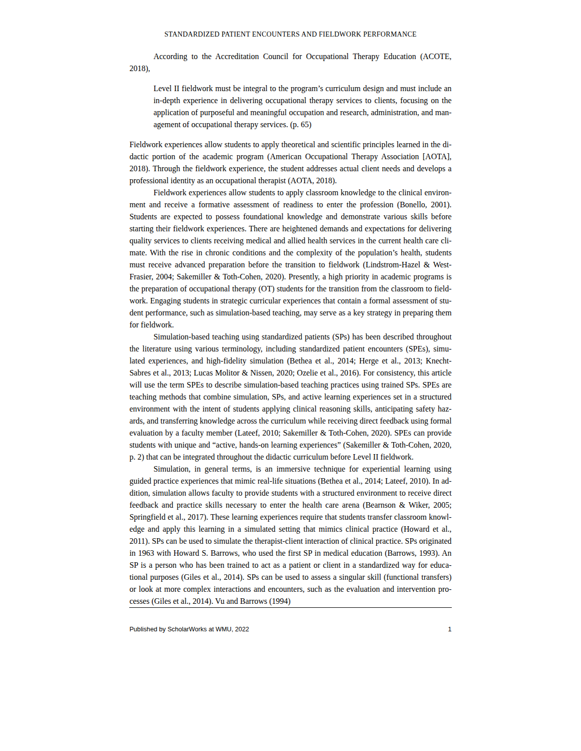STANDARDIZED PATIENT ENCOUNTERS AND FIELDWORK PERFORMANCE
According to the Accreditation Council for Occupational Therapy Education (ACOTE, 2018),
Level II fieldwork must be integral to the program’s curriculum design and must include an in-depth experience in delivering occupational therapy services to clients, focusing on the application of purposeful and meaningful occupation and research, administration, and management of occupational therapy services. (p. 65)
Fieldwork experiences allow students to apply theoretical and scientific principles learned in the didactic portion of the academic program (American Occupational Therapy Association [AOTA], 2018). Through the fieldwork experience, the student addresses actual client needs and develops a professional identity as an occupational therapist (AOTA, 2018).
Fieldwork experiences allow students to apply classroom knowledge to the clinical environment and receive a formative assessment of readiness to enter the profession (Bonello, 2001). Students are expected to possess foundational knowledge and demonstrate various skills before starting their fieldwork experiences. There are heightened demands and expectations for delivering quality services to clients receiving medical and allied health services in the current health care climate. With the rise in chronic conditions and the complexity of the population’s health, students must receive advanced preparation before the transition to fieldwork (Lindstrom-Hazel & West-Frasier, 2004; Sakemiller & Toth-Cohen, 2020). Presently, a high priority in academic programs is the preparation of occupational therapy (OT) students for the transition from the classroom to fieldwork. Engaging students in strategic curricular experiences that contain a formal assessment of student performance, such as simulation-based teaching, may serve as a key strategy in preparing them for fieldwork.
Simulation-based teaching using standardized patients (SPs) has been described throughout the literature using various terminology, including standardized patient encounters (SPEs), simulated experiences, and high-fidelity simulation (Bethea et al., 2014; Herge et al., 2013; Knecht-Sabres et al., 2013; Lucas Molitor & Nissen, 2020; Ozelie et al., 2016). For consistency, this article will use the term SPEs to describe simulation-based teaching practices using trained SPs. SPEs are teaching methods that combine simulation, SPs, and active learning experiences set in a structured environment with the intent of students applying clinical reasoning skills, anticipating safety hazards, and transferring knowledge across the curriculum while receiving direct feedback using formal evaluation by a faculty member (Lateef, 2010; Sakemiller & Toth-Cohen, 2020). SPEs can provide students with unique and “active, hands-on learning experiences” (Sakemiller & Toth-Cohen, 2020, p. 2) that can be integrated throughout the didactic curriculum before Level II fieldwork.
Simulation, in general terms, is an immersive technique for experiential learning using guided practice experiences that mimic real-life situations (Bethea et al., 2014; Lateef, 2010). In addition, simulation allows faculty to provide students with a structured environment to receive direct feedback and practice skills necessary to enter the health care arena (Bearnson & Wiker, 2005; Springfield et al., 2017). These learning experiences require that students transfer classroom knowledge and apply this learning in a simulated setting that mimics clinical practice (Howard et al., 2011). SPs can be used to simulate the therapist-client interaction of clinical practice. SPs originated in 1963 with Howard S. Barrows, who used the first SP in medical education (Barrows, 1993). An SP is a person who has been trained to act as a patient or client in a standardized way for educational purposes (Giles et al., 2014). SPs can be used to assess a singular skill (functional transfers) or look at more complex interactions and encounters, such as the evaluation and intervention processes (Giles et al., 2014). Vu and Barrows (1994)
Published by ScholarWorks at WMU, 2022 1